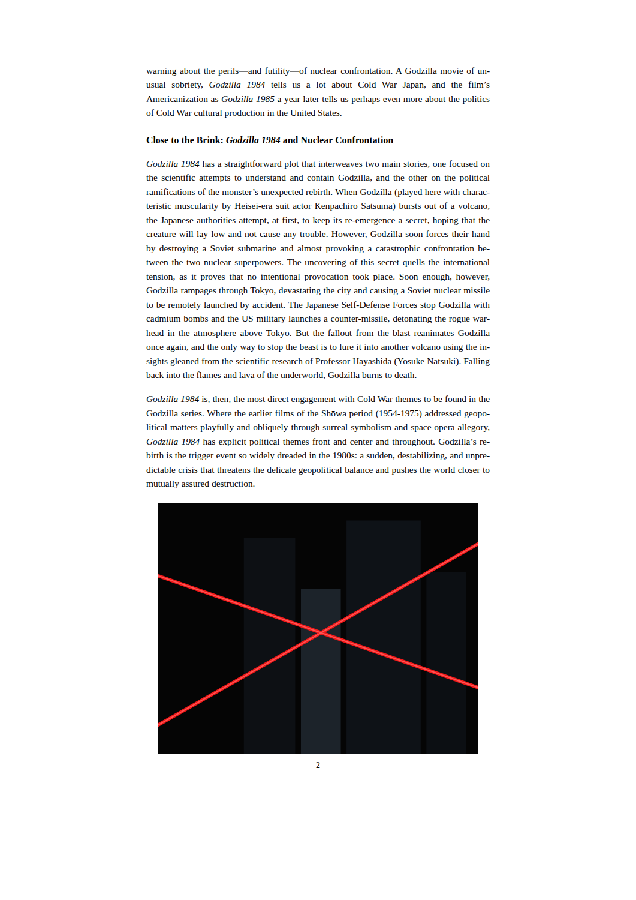warning about the perils—and futility—of nuclear confrontation. A Godzilla movie of unusual sobriety, Godzilla 1984 tells us a lot about Cold War Japan, and the film’s Americanization as Godzilla 1985 a year later tells us perhaps even more about the politics of Cold War cultural production in the United States.
Close to the Brink: Godzilla 1984 and Nuclear Confrontation
Godzilla 1984 has a straightforward plot that interweaves two main stories, one focused on the scientific attempts to understand and contain Godzilla, and the other on the political ramifications of the monster’s unexpected rebirth. When Godzilla (played here with characteristic muscularity by Heisei-era suit actor Kenpachiro Satsuma) bursts out of a volcano, the Japanese authorities attempt, at first, to keep its re-emergence a secret, hoping that the creature will lay low and not cause any trouble. However, Godzilla soon forces their hand by destroying a Soviet submarine and almost provoking a catastrophic confrontation between the two nuclear superpowers. The uncovering of this secret quells the international tension, as it proves that no intentional provocation took place. Soon enough, however, Godzilla rampages through Tokyo, devastating the city and causing a Soviet nuclear missile to be remotely launched by accident. The Japanese Self-Defense Forces stop Godzilla with cadmium bombs and the US military launches a counter-missile, detonating the rogue warhead in the atmosphere above Tokyo. But the fallout from the blast reanimates Godzilla once again, and the only way to stop the beast is to lure it into another volcano using the insights gleaned from the scientific research of Professor Hayashida (Yosuke Natsuki). Falling back into the flames and lava of the underworld, Godzilla burns to death.
Godzilla 1984 is, then, the most direct engagement with Cold War themes to be found in the Godzilla series. Where the earlier films of the Shōwa period (1954-1975) addressed geopolitical matters playfully and obliquely through surreal symbolism and space opera allegory, Godzilla 1984 has explicit political themes front and center and throughout. Godzilla’s rebirth is the trigger event so widely dreaded in the 1980s: a sudden, destabilizing, and unpredictable crisis that threatens the delicate geopolitical balance and pushes the world closer to mutually assured destruction.
2